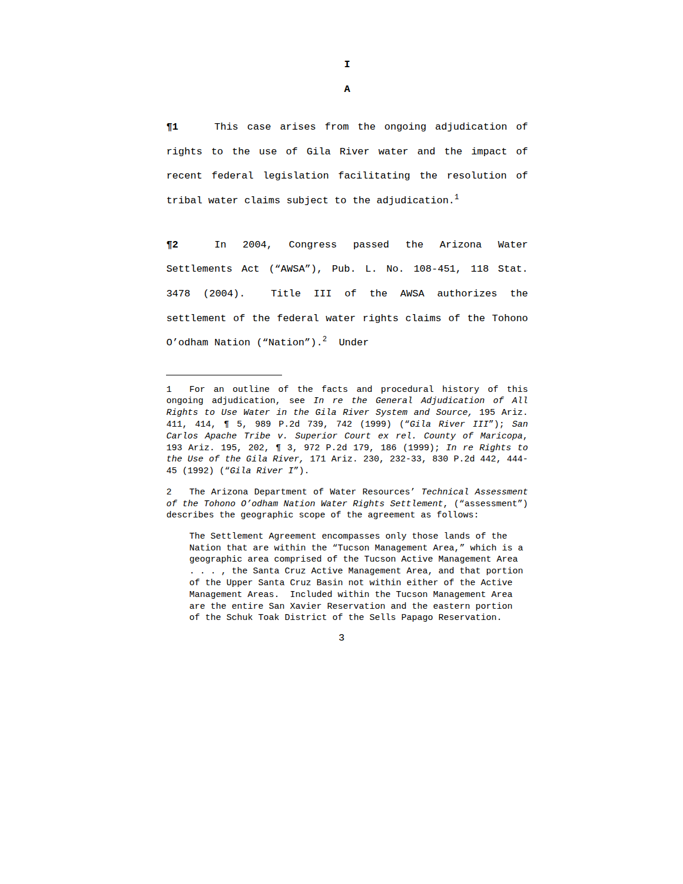I
A
¶1 This case arises from the ongoing adjudication of rights to the use of Gila River water and the impact of recent federal legislation facilitating the resolution of tribal water claims subject to the adjudication.1
¶2 In 2004, Congress passed the Arizona Water Settlements Act (“AWSA”), Pub. L. No. 108-451, 118 Stat. 3478 (2004). Title III of the AWSA authorizes the settlement of the federal water rights claims of the Tohono O’odham Nation (“Nation”).2 Under
1 For an outline of the facts and procedural history of this ongoing adjudication, see In re the General Adjudication of All Rights to Use Water in the Gila River System and Source, 195 Ariz. 411, 414, ¶ 5, 989 P.2d 739, 742 (1999) (“Gila River III”); San Carlos Apache Tribe v. Superior Court ex rel. County of Maricopa, 193 Ariz. 195, 202, ¶ 3, 972 P.2d 179, 186 (1999); In re Rights to the Use of the Gila River, 171 Ariz. 230, 232-33, 830 P.2d 442, 444-45 (1992) (“Gila River I”).
2 The Arizona Department of Water Resources’ Technical Assessment of the Tohono O’odham Nation Water Rights Settlement, (“assessment”) describes the geographic scope of the agreement as follows:
The Settlement Agreement encompasses only those lands of the Nation that are within the “Tucson Management Area,” which is a geographic area comprised of the Tucson Active Management Area . . . , the Santa Cruz Active Management Area, and that portion of the Upper Santa Cruz Basin not within either of the Active Management Areas. Included within the Tucson Management Area are the entire San Xavier Reservation and the eastern portion of the Schuk Toak District of the Sells Papago Reservation.
3